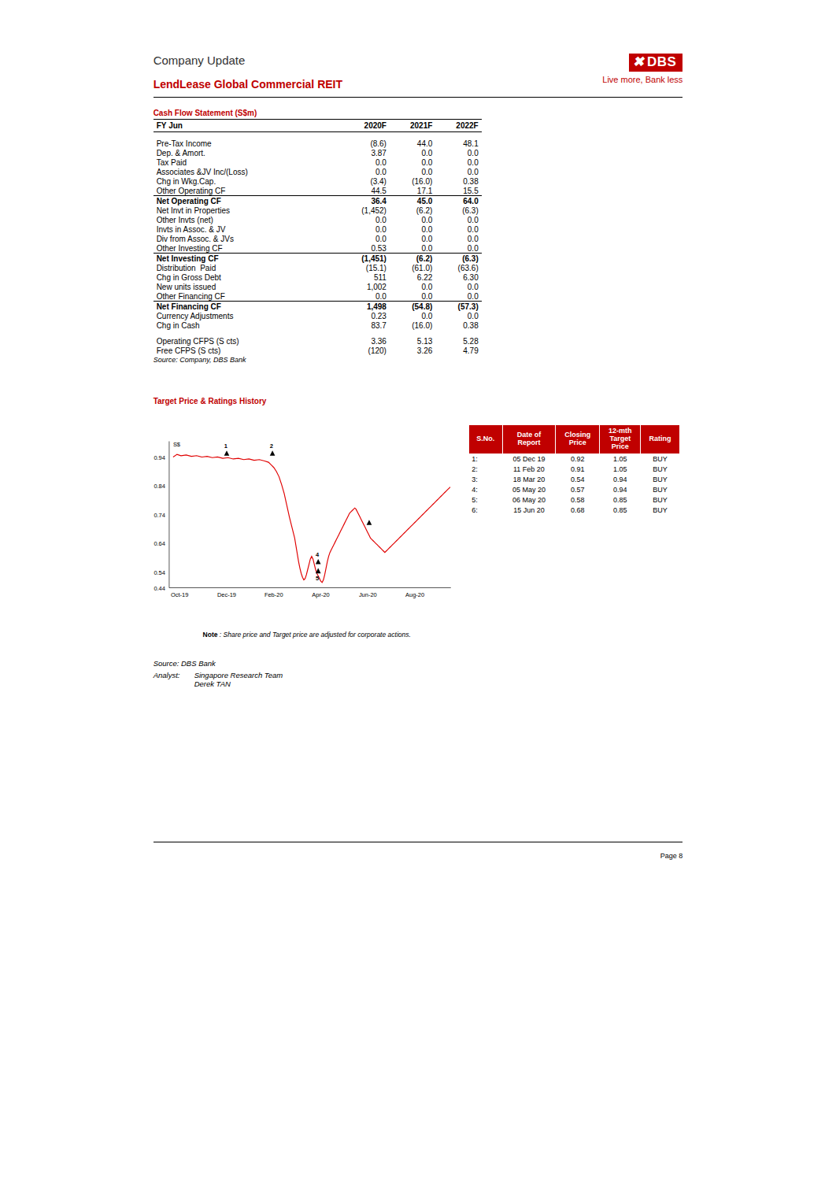Company Update
LendLease Global Commercial REIT
✖DBS
Live more, Bank less
Cash Flow Statement (S$m)
| FY Jun | 2020F | 2021F | 2022F |
| --- | --- | --- | --- |
| Pre-Tax Income | (8.6) | 44.0 | 48.1 |
| Dep. & Amort. | 3.87 | 0.0 | 0.0 |
| Tax Paid | 0.0 | 0.0 | 0.0 |
| Associates &JV Inc/(Loss) | 0.0 | 0.0 | 0.0 |
| Chg in Wkg.Cap. | (3.4) | (16.0) | 0.38 |
| Other Operating CF | 44.5 | 17.1 | 15.5 |
| Net Operating CF | 36.4 | 45.0 | 64.0 |
| Net Invt in Properties | (1,452) | (6.2) | (6.3) |
| Other Invts (net) | 0.0 | 0.0 | 0.0 |
| Invts in Assoc. & JV | 0.0 | 0.0 | 0.0 |
| Div from Assoc. & JVs | 0.0 | 0.0 | 0.0 |
| Other Investing CF | 0.53 | 0.0 | 0.0 |
| Net Investing CF | (1,451) | (6.2) | (6.3) |
| Distribution Paid | (15.1) | (61.0) | (63.6) |
| Chg in Gross Debt | 511 | 6.22 | 6.30 |
| New units issued | 1,002 | 0.0 | 0.0 |
| Other Financing CF | 0.0 | 0.0 | 0.0 |
| Net Financing CF | 1,498 | (54.8) | (57.3) |
| Currency Adjustments | 0.23 | 0.0 | 0.0 |
| Chg in Cash | 83.7 | (16.0) | 0.38 |
| Operating CFPS (S cts) | 3.36 | 5.13 | 5.28 |
| Free CFPS (S cts) | (120) | 3.26 | 4.79 |
Source: Company, DBS Bank
Target Price & Ratings History
0.94 0.84 0.74 0.64 0.54 0.44 Oct-19 Dec-19 Feb-20 Apr-20 Jun-20 Aug-20 S$ 1 2 4 5
Note : Share price and Target price are adjusted for corporate actions.
| S.No. | Date of Report | Closing Price | 12-mth Target Price | Rating |
| --- | --- | --- | --- | --- |
| 1: | 05 Dec 19 | 0.92 | 1.05 | BUY |
| 2: | 11 Feb 20 | 0.91 | 1.05 | BUY |
| 3: | 18 Mar 20 | 0.54 | 0.94 | BUY |
| 4: | 05 May 20 | 0.57 | 0.94 | BUY |
| 5: | 06 May 20 | 0.58 | 0.85 | BUY |
| 6: | 15 Jun 20 | 0.68 | 0.85 | BUY |
Source: DBS Bank
Analyst: Singapore Research Team
Derek TAN
Page 8